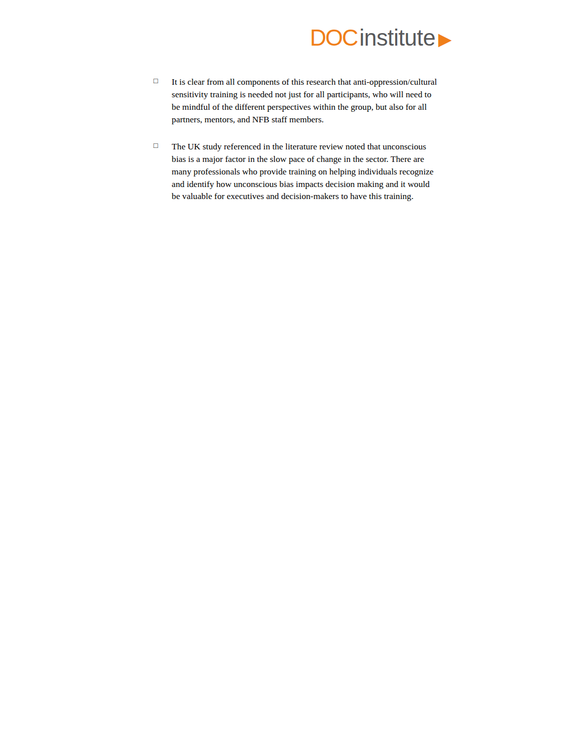DOC institute▶
It is clear from all components of this research that anti-oppression/cultural sensitivity training is needed not just for all participants, who will need to be mindful of the different perspectives within the group, but also for all partners, mentors, and NFB staff members.
The UK study referenced in the literature review noted that unconscious bias is a major factor in the slow pace of change in the sector. There are many professionals who provide training on helping individuals recognize and identify how unconscious bias impacts decision making and it would be valuable for executives and decision-makers to have this training.